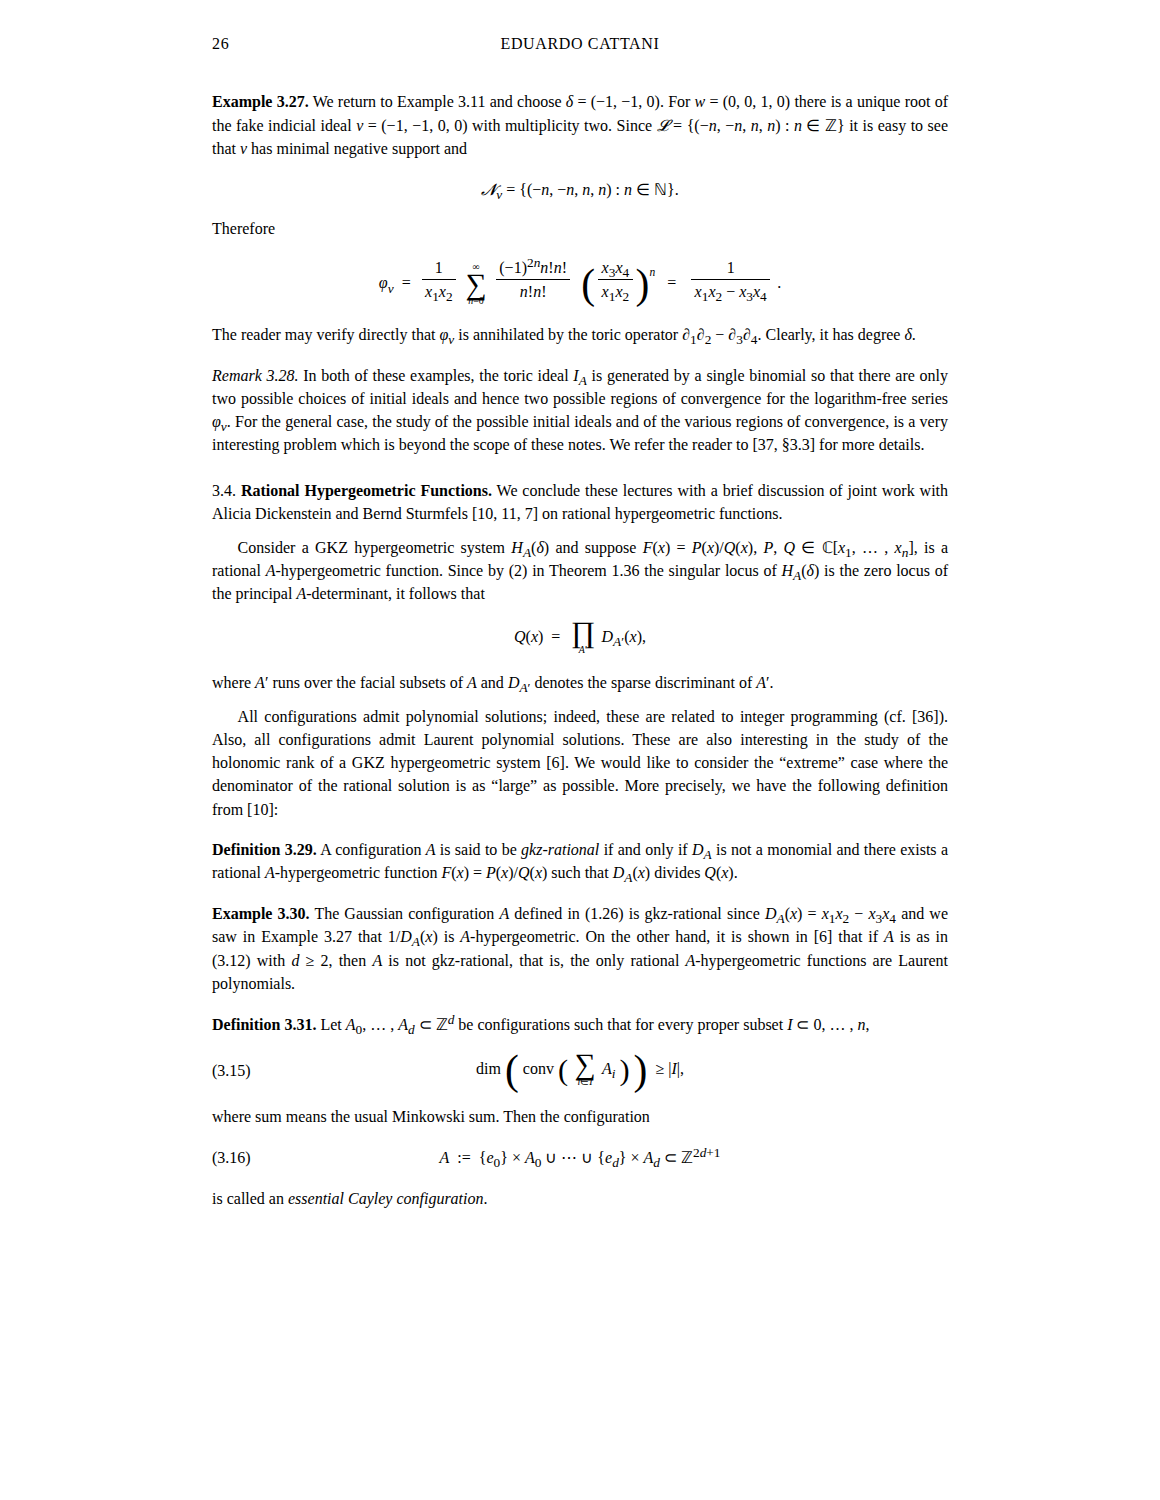26 EDUARDO CATTANI 26
Example 3.27. We return to Example 3.11 and choose δ = (−1, −1, 0). For w = (0, 0, 1, 0) there is a unique root of the fake indicial ideal v = (−1, −1, 0, 0) with multiplicity two. Since 𝓛 = {(−n, −n, n, n) : n ∈ ℤ} it is easy to see that v has minimal negative support and
𝓝v = {(−n, −n, n, n) : n ∈ ℕ}.
Therefore
φv = 1 x1x2 ∞∑n=0 (−1)2nn!n!n!n! (x3x4 x1x2) n = 1 x1x2 − x3x4 .
The reader may verify directly that φv is annihilated by the toric operator ∂1∂2 − ∂3∂4. Clearly, it has degree δ.
Remark 3.28. In both of these examples, the toric ideal IA is generated by a single binomial so that there are only two possible choices of initial ideals and hence two possible regions of convergence for the logarithm-free series φv. For the general case, the study of the possible initial ideals and of the various regions of convergence, is a very interesting problem which is beyond the scope of these notes. We refer the reader to [37, §3.3] for more details.
3.4. Rational Hypergeometric Functions. We conclude these lectures with a brief discussion of joint work with Alicia Dickenstein and Bernd Sturmfels [10, 11, 7] on rational hypergeometric functions.
Consider a GKZ hypergeometric system HA(δ) and suppose F(x) = P(x)/Q(x), P, Q ∈ ℂ[x1, … , xn], is a rational A-hypergeometric function. Since by (2) in Theorem 1.36 the singular locus of HA(δ) is the zero locus of the principal A-determinant, it follows that
Q(x) = ∏A′ DA′(x),
where A′ runs over the facial subsets of A and DA′ denotes the sparse discriminant of A′.
All configurations admit polynomial solutions; indeed, these are related to integer programming (cf. [36]). Also, all configurations admit Laurent polynomial solutions. These are also interesting in the study of the holonomic rank of a GKZ hypergeometric system [6]. We would like to consider the “extreme” case where the denominator of the rational solution is as “large” as possible. More precisely, we have the following definition from [10]:
Definition 3.29. A configuration A is said to be gkz-rational if and only if DA is not a monomial and there exists a rational A-hypergeometric function F(x) = P(x)/Q(x) such that DA(x) divides Q(x).
Example 3.30. The Gaussian configuration A defined in (1.26) is gkz-rational since DA(x) = x1x2 − x3x4 and we saw in Example 3.27 that 1/DA(x) is A-hypergeometric. On the other hand, it is shown in [6] that if A is as in (3.12) with d ≥ 2, then A is not gkz-rational, that is, the only rational A-hypergeometric functions are Laurent polynomials.
Definition 3.31. Let A0, … , Ad ⊂ ℤd be configurations such that for every proper subset I ⊂ 0, … , n,
(3.15) dim ( conv ( ∑i∈I Ai ) ) ≥ |I|,
where sum means the usual Minkowski sum. Then the configuration
(3.16) A := {e0} × A0 ∪ ⋯ ∪ {ed} × Ad ⊂ ℤ2d+1
is called an essential Cayley configuration.